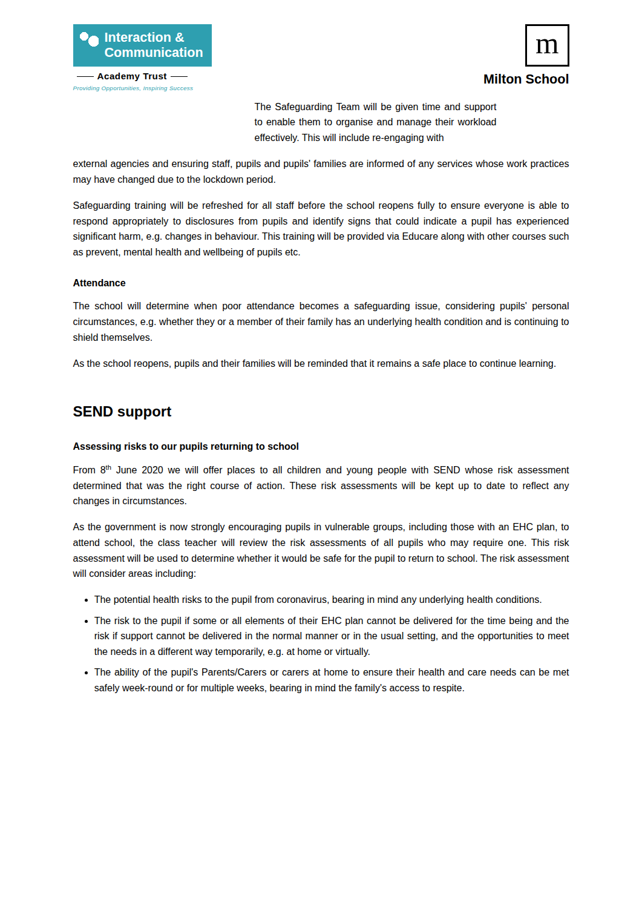Interaction &
Communication
Academy Trust
Providing Opportunities, Inspiring Success
m
Milton School
The Safeguarding Team will be given time and support to enable them to organise and manage their workload effectively. This will include re-engaging with
external agencies and ensuring staff, pupils and pupils' families are informed of any services whose work practices may have changed due to the lockdown period.
Safeguarding training will be refreshed for all staff before the school reopens fully to ensure everyone is able to respond appropriately to disclosures from pupils and identify signs that could indicate a pupil has experienced significant harm, e.g. changes in behaviour. This training will be provided via Educare along with other courses such as prevent, mental health and wellbeing of pupils etc.
Attendance
The school will determine when poor attendance becomes a safeguarding issue, considering pupils' personal circumstances, e.g. whether they or a member of their family has an underlying health condition and is continuing to shield themselves.
As the school reopens, pupils and their families will be reminded that it remains a safe place to continue learning.
SEND support
Assessing risks to our pupils returning to school
From 8th June 2020 we will offer places to all children and young people with SEND whose risk assessment determined that was the right course of action. These risk assessments will be kept up to date to reflect any changes in circumstances.
As the government is now strongly encouraging pupils in vulnerable groups, including those with an EHC plan, to attend school, the class teacher will review the risk assessments of all pupils who may require one. This risk assessment will be used to determine whether it would be safe for the pupil to return to school. The risk assessment will consider areas including:
The potential health risks to the pupil from coronavirus, bearing in mind any underlying health conditions.
The risk to the pupil if some or all elements of their EHC plan cannot be delivered for the time being and the risk if support cannot be delivered in the normal manner or in the usual setting, and the opportunities to meet the needs in a different way temporarily, e.g. at home or virtually.
The ability of the pupil's Parents/Carers or carers at home to ensure their health and care needs can be met safely week-round or for multiple weeks, bearing in mind the family's access to respite.